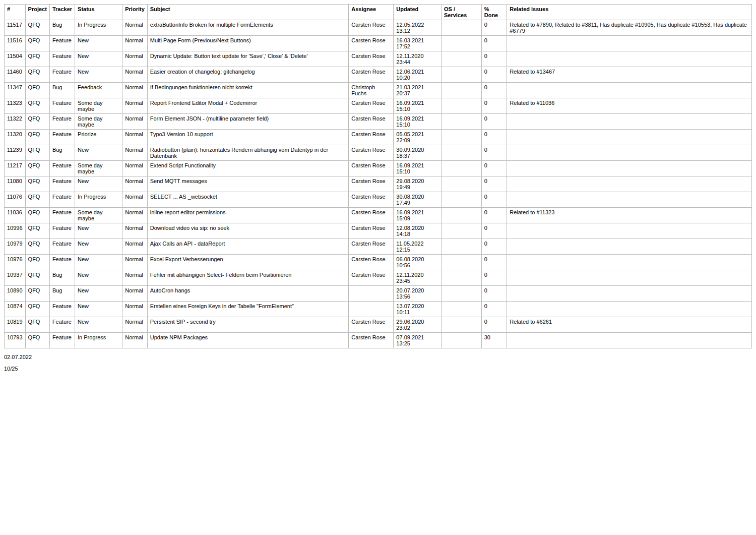| # | Project | Tracker | Status | Priority | Subject | Assignee | Updated | OS / Services | % Done | Related issues |
| --- | --- | --- | --- | --- | --- | --- | --- | --- | --- | --- |
| 11517 | QFQ | Bug | In Progress | Normal | extraButtonInfo Broken for multiple FormElements | Carsten Rose | 12.05.2022 13:12 | | 0 | Related to #7890, Related to #3811, Has duplicate #10905, Has duplicate #10553, Has duplicate #6779 |
| 11516 | QFQ | Feature | New | Normal | Multi Page Form (Previous/Next Buttons) | Carsten Rose | 16.03.2021 17:52 | | 0 | |
| 11504 | QFQ | Feature | New | Normal | Dynamic Update: Button text update for 'Save',' Close' & 'Delete' | Carsten Rose | 12.11.2020 23:44 | | 0 | |
| 11460 | QFQ | Feature | New | Normal | Easier creation of changelog: gitchangelog | Carsten Rose | 12.06.2021 10:20 | | 0 | Related to #13467 |
| 11347 | QFQ | Bug | Feedback | Normal | If Bedingungen funktionieren nicht korrekt | Christoph Fuchs | 21.03.2021 20:37 | | 0 | |
| 11323 | QFQ | Feature | Some day maybe | Normal | Report Frontend Editor Modal + Codemirror | Carsten Rose | 16.09.2021 15:10 | | 0 | Related to #11036 |
| 11322 | QFQ | Feature | Some day maybe | Normal | Form Element JSON - (multiline parameter field) | Carsten Rose | 16.09.2021 15:10 | | 0 | |
| 11320 | QFQ | Feature | Priorize | Normal | Typo3 Version 10 support | Carsten Rose | 05.05.2021 22:09 | | 0 | |
| 11239 | QFQ | Bug | New | Normal | Radiobutton (plain): horizontales Rendern abhängig vom Datentyp in der Datenbank | Carsten Rose | 30.09.2020 18:37 | | 0 | |
| 11217 | QFQ | Feature | Some day maybe | Normal | Extend Script Functionality | Carsten Rose | 16.09.2021 15:10 | | 0 | |
| 11080 | QFQ | Feature | New | Normal | Send MQTT messages | Carsten Rose | 29.08.2020 19:49 | | 0 | |
| 11076 | QFQ | Feature | In Progress | Normal | SELECT ... AS _websocket | Carsten Rose | 30.08.2020 17:49 | | 0 | |
| 11036 | QFQ | Feature | Some day maybe | Normal | inline report editor permissions | Carsten Rose | 16.09.2021 15:09 | | 0 | Related to #11323 |
| 10996 | QFQ | Feature | New | Normal | Download video via sip: no seek | Carsten Rose | 12.08.2020 14:18 | | 0 | |
| 10979 | QFQ | Feature | New | Normal | Ajax Calls an API - dataReport | Carsten Rose | 11.05.2022 12:15 | | 0 | |
| 10976 | QFQ | Feature | New | Normal | Excel Export Verbesserungen | Carsten Rose | 06.08.2020 10:56 | | 0 | |
| 10937 | QFQ | Bug | New | Normal | Fehler mit abhängigen Select- Feldern beim Positionieren | Carsten Rose | 12.11.2020 23:45 | | 0 | |
| 10890 | QFQ | Bug | New | Normal | AutoCron hangs | | 20.07.2020 13:56 | | 0 | |
| 10874 | QFQ | Feature | New | Normal | Erstellen eines Foreign Keys in der Tabelle "FormElement" | | 13.07.2020 10:11 | | 0 | |
| 10819 | QFQ | Feature | New | Normal | Persistent SIP - second try | Carsten Rose | 29.06.2020 23:02 | | 0 | Related to #6261 |
| 10793 | QFQ | Feature | In Progress | Normal | Update NPM Packages | Carsten Rose | 07.09.2021 13:25 | | 30 | |
02.07.2022
10/25